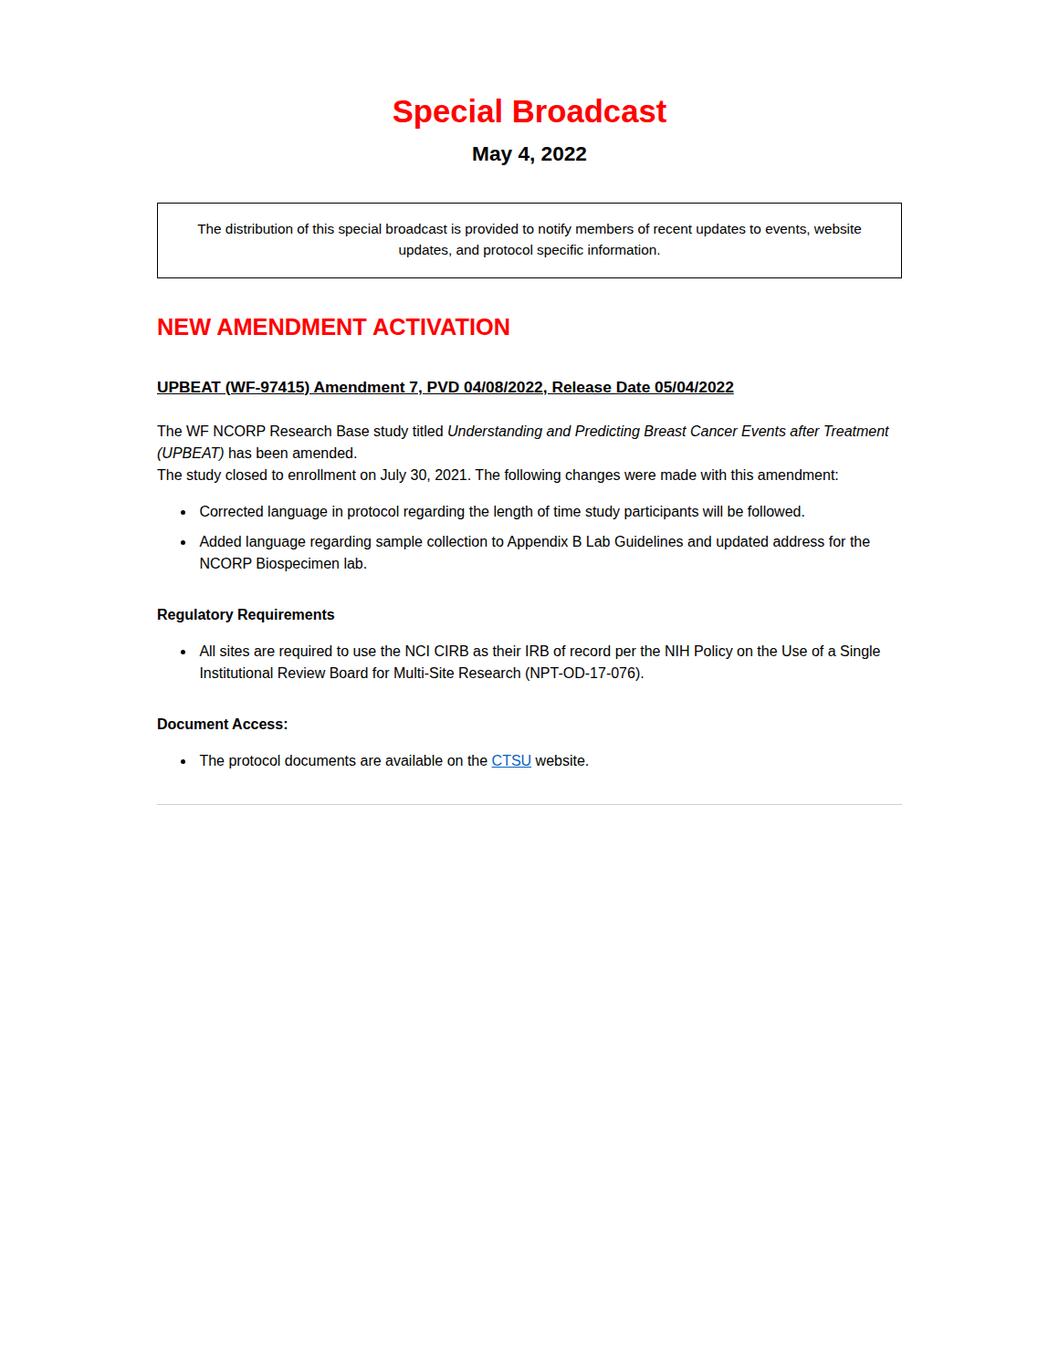Special Broadcast
May 4, 2022
The distribution of this special broadcast is provided to notify members of recent updates to events, website updates, and protocol specific information.
NEW AMENDMENT ACTIVATION
UPBEAT (WF-97415) Amendment 7, PVD 04/08/2022, Release Date 05/04/2022
The WF NCORP Research Base study titled Understanding and Predicting Breast Cancer Events after Treatment (UPBEAT) has been amended.
The study closed to enrollment on July 30, 2021. The following changes were made with this amendment:
Corrected language in protocol regarding the length of time study participants will be followed.
Added language regarding sample collection to Appendix B Lab Guidelines and updated address for the NCORP Biospecimen lab.
Regulatory Requirements
All sites are required to use the NCI CIRB as their IRB of record per the NIH Policy on the Use of a Single Institutional Review Board for Multi-Site Research (NPT-OD-17-076).
Document Access:
The protocol documents are available on the CTSU website.